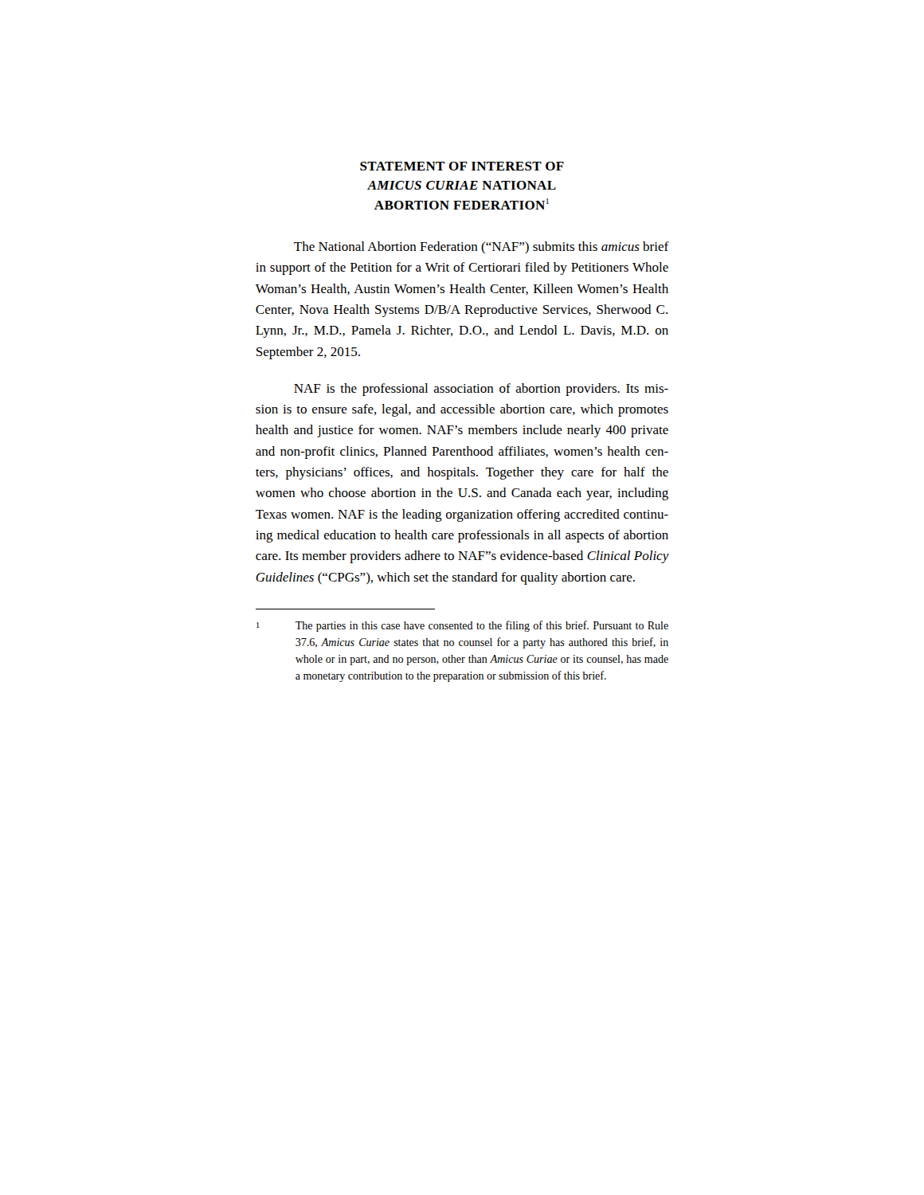Statement of Interest of
Amicus Curiae National
Abortion Federation1
The National Abortion Federation (“NAF”) submits this amicus brief in support of the Petition for a Writ of Certiorari filed by Petitioners Whole Woman’s Health, Austin Women’s Health Center, Killeen Women’s Health Center, Nova Health Systems D/B/A Reproductive Services, Sherwood C. Lynn, Jr., M.D., Pamela J. Richter, D.O., and Lendol L. Davis, M.D. on September 2, 2015.
NAF is the professional association of abortion providers. Its mission is to ensure safe, legal, and accessible abortion care, which promotes health and justice for women. NAF’s members include nearly 400 private and non‑profit clinics, Planned Parenthood affiliates, women’s health centers, physicians’ offices, and hospitals. Together they care for half the women who choose abortion in the U.S. and Canada each year, including Texas women. NAF is the leading organization offering accredited continuing medical education to health care professionals in all aspects of abortion care. Its member providers adhere to NAF”s evidence‑based Clinical Policy Guidelines (“CPGs”), which set the standard for quality abortion care.
1
The parties in this case have consented to the filing of this brief. Pursuant to Rule 37.6, Amicus Curiae states that no counsel for a party has authored this brief, in whole or in part, and no person, other than Amicus Curiae or its counsel, has made a monetary contribution to the preparation or submission of this brief.